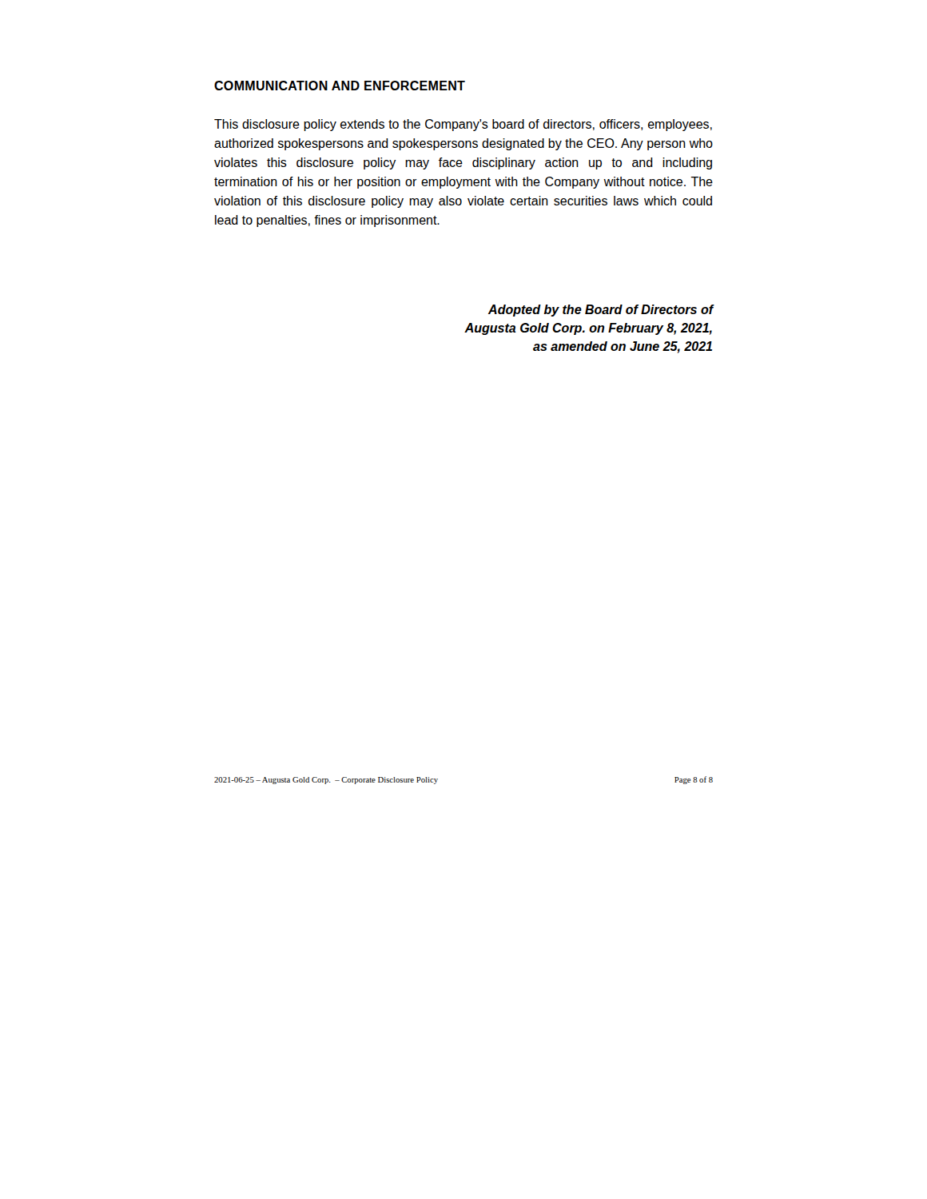COMMUNICATION AND ENFORCEMENT
This disclosure policy extends to the Company's board of directors, officers, employees, authorized spokespersons and spokespersons designated by the CEO. Any person who violates this disclosure policy may face disciplinary action up to and including termination of his or her position or employment with the Company without notice. The violation of this disclosure policy may also violate certain securities laws which could lead to penalties, fines or imprisonment.
Adopted by the Board of Directors of
Augusta Gold Corp. on February 8, 2021,
as amended on June 25, 2021
2021-06-25 – Augusta Gold Corp. – Corporate Disclosure Policy Page 8 of 8